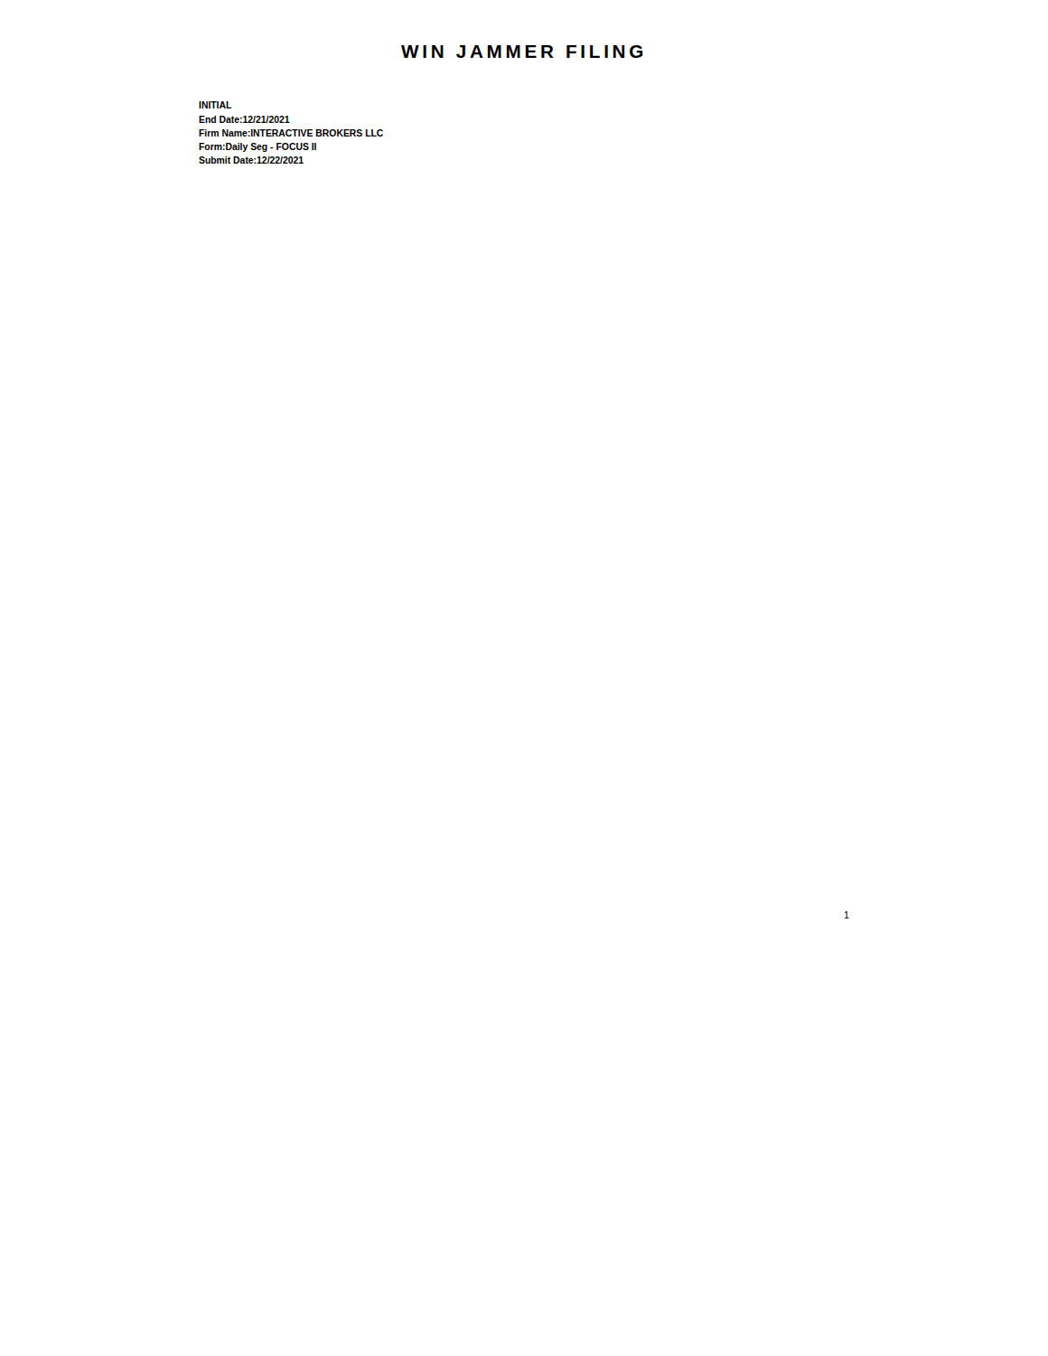WIN JAMMER FILING
INITIAL
End Date:12/21/2021
Firm Name:INTERACTIVE BROKERS LLC
Form:Daily Seg - FOCUS II
Submit Date:12/22/2021
1